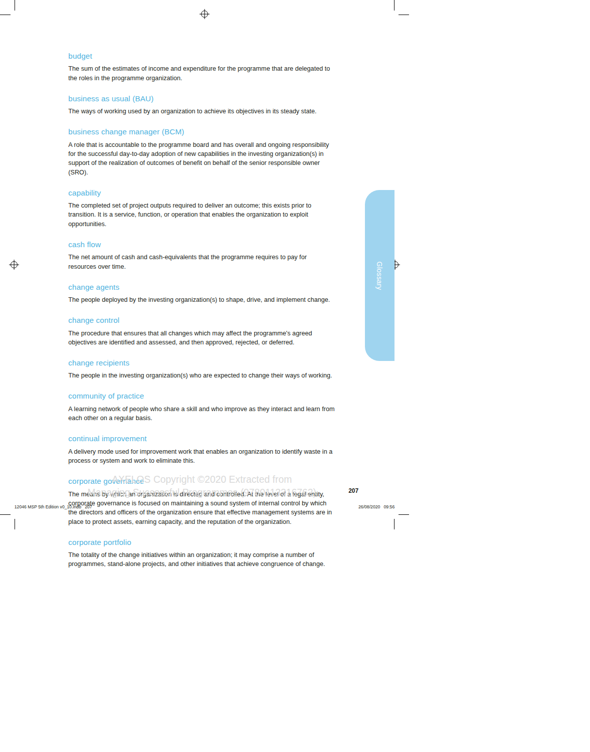Glossary
budget
The sum of the estimates of income and expenditure for the programme that are delegated to the roles in the programme organization.
business as usual (BAU)
The ways of working used by an organization to achieve its objectives in its steady state.
business change manager (BCM)
A role that is accountable to the programme board and has overall and ongoing responsibility for the successful day-to-day adoption of new capabilities in the investing organization(s) in support of the realization of outcomes of benefit on behalf of the senior responsible owner (SRO).
capability
The completed set of project outputs required to deliver an outcome; this exists prior to transition. It is a service, function, or operation that enables the organization to exploit opportunities.
cash flow
The net amount of cash and cash-equivalents that the programme requires to pay for resources over time.
change agents
The people deployed by the investing organization(s) to shape, drive, and implement change.
change control
The procedure that ensures that all changes which may affect the programme's agreed objectives are identified and assessed, and then approved, rejected, or deferred.
change recipients
The people in the investing organization(s) who are expected to change their ways of working.
community of practice
A learning network of people who share a skill and who improve as they interact and learn from each other on a regular basis.
continual improvement
A delivery mode used for improvement work that enables an organization to identify waste in a process or system and work to eliminate this.
corporate governance
The means by which an organization is directed and controlled. At the level of a legal entity, corporate governance is focused on maintaining a sound system of internal control by which the directors and officers of the organization ensure that effective management systems are in place to protect assets, earning capacity, and the reputation of the organization.
corporate portfolio
The totality of the change initiatives within an organization; it may comprise a number of programmes, stand-alone projects, and other initiatives that achieve congruence of change.
AXELOS Copyright ©2020 Extracted from
Managing Successful Programmes (9780113316762)
207
12046 MSP 5th Edition v0_10.indb 207 26/08/2020 09:56